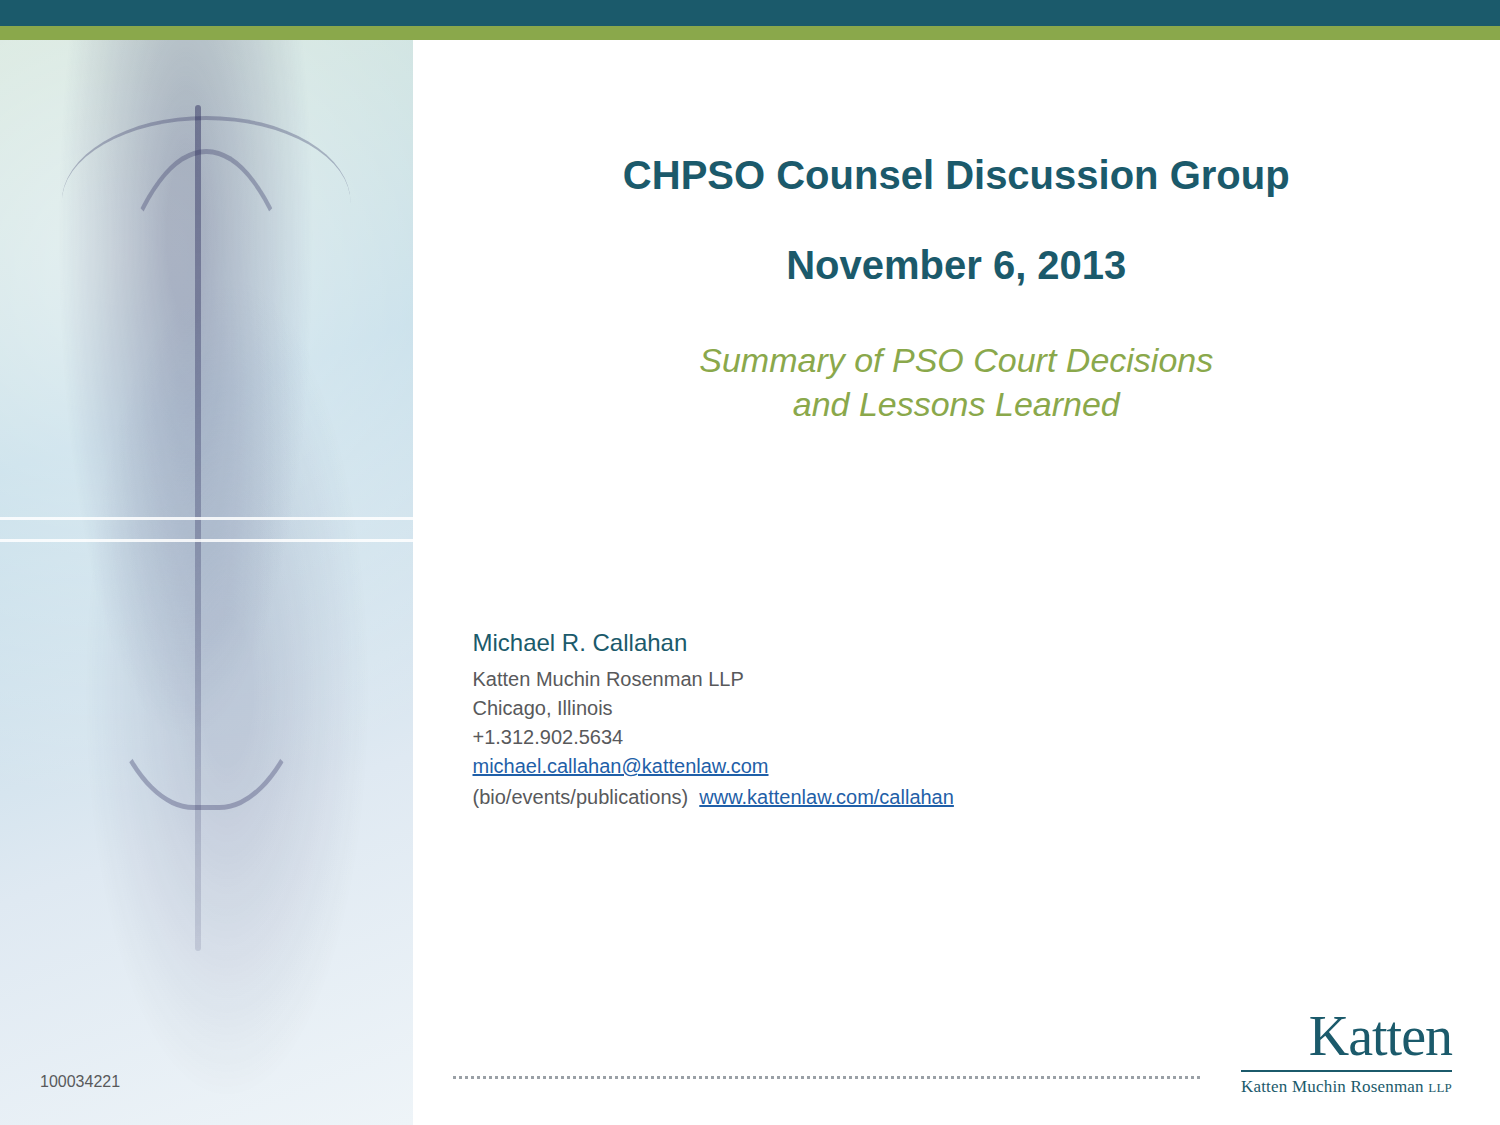CHPSO Counsel Discussion Group November 6, 2013
Summary of PSO Court Decisions
and Lessons Learned
Michael R. Callahan
Katten Muchin Rosenman LLP
Chicago, Illinois
+1.312.902.5634
michael.callahan@kattenlaw.com
(bio/events/publications) www.kattenlaw.com/callahan
100034221
Katten
Katten Muchin Rosenman LLP